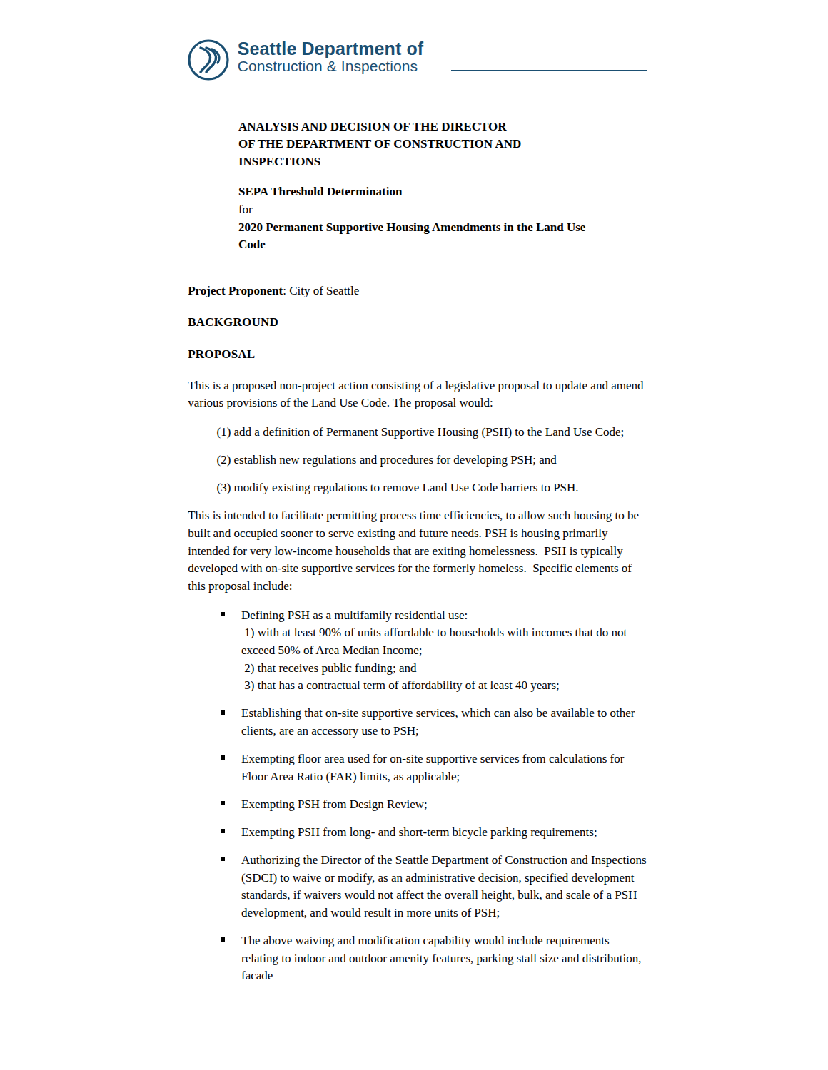Seattle Department of
Construction & Inspections
ANALYSIS AND DECISION OF THE DIRECTOR
OF THE DEPARTMENT OF CONSTRUCTION AND INSPECTIONS
SEPA Threshold Determination
for
2020 Permanent Supportive Housing Amendments in the Land Use Code
Project Proponent: City of Seattle
BACKGROUND
PROPOSAL
This is a proposed non-project action consisting of a legislative proposal to update and amend various provisions of the Land Use Code. The proposal would:
(1) add a definition of Permanent Supportive Housing (PSH) to the Land Use Code;
(2) establish new regulations and procedures for developing PSH; and
(3) modify existing regulations to remove Land Use Code barriers to PSH.
This is intended to facilitate permitting process time efficiencies, to allow such housing to be built and occupied sooner to serve existing and future needs. PSH is housing primarily intended for very low-income households that are exiting homelessness. PSH is typically developed with on-site supportive services for the formerly homeless. Specific elements of this proposal include:
Defining PSH as a multifamily residential use:
1) with at least 90% of units affordable to households with incomes that do not exceed 50% of Area Median Income;
2) that receives public funding; and
3) that has a contractual term of affordability of at least 40 years;
Establishing that on-site supportive services, which can also be available to other clients, are an accessory use to PSH;
Exempting floor area used for on-site supportive services from calculations for Floor Area Ratio (FAR) limits, as applicable;
Exempting PSH from Design Review;
Exempting PSH from long- and short-term bicycle parking requirements;
Authorizing the Director of the Seattle Department of Construction and Inspections (SDCI) to waive or modify, as an administrative decision, specified development standards, if waivers would not affect the overall height, bulk, and scale of a PSH development, and would result in more units of PSH;
The above waiving and modification capability would include requirements relating to indoor and outdoor amenity features, parking stall size and distribution, facade